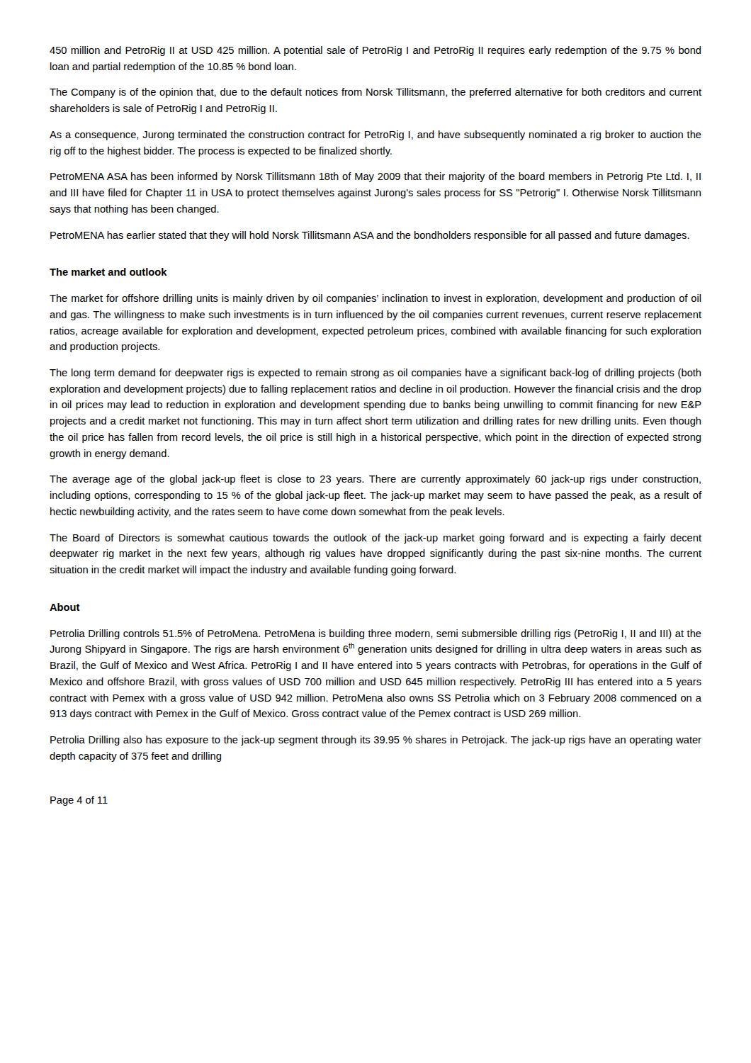450 million and PetroRig II at USD 425 million. A potential sale of PetroRig I and PetroRig II requires early redemption of the 9.75 % bond loan and partial redemption of the 10.85 % bond loan.
The Company is of the opinion that, due to the default notices from Norsk Tillitsmann, the preferred alternative for both creditors and current shareholders is sale of PetroRig I and PetroRig II.
As a consequence, Jurong terminated the construction contract for PetroRig I, and have subsequently nominated a rig broker to auction the rig off to the highest bidder. The process is expected to be finalized shortly.
PetroMENA ASA has been informed by Norsk Tillitsmann 18th of May 2009 that their majority of the board members in Petrorig Pte Ltd. I, II and III have filed for Chapter 11 in USA to protect themselves against Jurong's sales process for SS "Petrorig" I. Otherwise Norsk Tillitsmann says that nothing has been changed.
PetroMENA has earlier stated that they will hold Norsk Tillitsmann ASA and the bondholders responsible for all passed and future damages.
The market and outlook
The market for offshore drilling units is mainly driven by oil companies’ inclination to invest in exploration, development and production of oil and gas. The willingness to make such investments is in turn influenced by the oil companies current revenues, current reserve replacement ratios, acreage available for exploration and development, expected petroleum prices, combined with available financing for such exploration and production projects.
The long term demand for deepwater rigs is expected to remain strong as oil companies have a significant back-log of drilling projects (both exploration and development projects) due to falling replacement ratios and decline in oil production. However the financial crisis and the drop in oil prices may lead to reduction in exploration and development spending due to banks being unwilling to commit financing for new E&P projects and a credit market not functioning. This may in turn affect short term utilization and drilling rates for new drilling units. Even though the oil price has fallen from record levels, the oil price is still high in a historical perspective, which point in the direction of expected strong growth in energy demand.
The average age of the global jack-up fleet is close to 23 years. There are currently approximately 60 jack-up rigs under construction, including options, corresponding to 15 % of the global jack-up fleet. The jack-up market may seem to have passed the peak, as a result of hectic newbuilding activity, and the rates seem to have come down somewhat from the peak levels.
The Board of Directors is somewhat cautious towards the outlook of the jack-up market going forward and is expecting a fairly decent deepwater rig market in the next few years, although rig values have dropped significantly during the past six-nine months. The current situation in the credit market will impact the industry and available funding going forward.
About
Petrolia Drilling controls 51.5% of PetroMena. PetroMena is building three modern, semi submersible drilling rigs (PetroRig I, II and III) at the Jurong Shipyard in Singapore. The rigs are harsh environment 6th generation units designed for drilling in ultra deep waters in areas such as Brazil, the Gulf of Mexico and West Africa. PetroRig I and II have entered into 5 years contracts with Petrobras, for operations in the Gulf of Mexico and offshore Brazil, with gross values of USD 700 million and USD 645 million respectively. PetroRig III has entered into a 5 years contract with Pemex with a gross value of USD 942 million. PetroMena also owns SS Petrolia which on 3 February 2008 commenced on a 913 days contract with Pemex in the Gulf of Mexico. Gross contract value of the Pemex contract is USD 269 million.
Petrolia Drilling also has exposure to the jack-up segment through its 39.95 % shares in Petrojack. The jack-up rigs have an operating water depth capacity of 375 feet and drilling
Page 4 of 11